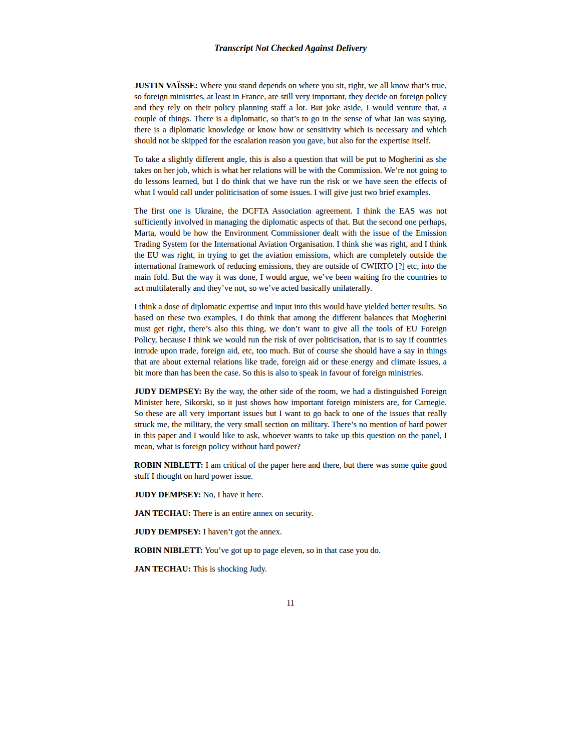Transcript Not Checked Against Delivery
JUSTIN VAÏSSE: Where you stand depends on where you sit, right, we all know that’s true, so foreign ministries, at least in France, are still very important, they decide on foreign policy and they rely on their policy planning staff a lot. But joke aside, I would venture that, a couple of things. There is a diplomatic, so that’s to go in the sense of what Jan was saying, there is a diplomatic knowledge or know how or sensitivity which is necessary and which should not be skipped for the escalation reason you gave, but also for the expertise itself.
To take a slightly different angle, this is also a question that will be put to Mogherini as she takes on her job, which is what her relations will be with the Commission. We’re not going to do lessons learned, but I do think that we have run the risk or we have seen the effects of what I would call under politicisation of some issues. I will give just two brief examples.
The first one is Ukraine, the DCFTA Association agreement. I think the EAS was not sufficiently involved in managing the diplomatic aspects of that. But the second one perhaps, Marta, would be how the Environment Commissioner dealt with the issue of the Emission Trading System for the International Aviation Organisation. I think she was right, and I think the EU was right, in trying to get the aviation emissions, which are completely outside the international framework of reducing emissions, they are outside of CWIRTO [?] etc, into the main fold. But the way it was done, I would argue, we’ve been waiting fro the countries to act multilaterally and they’ve not, so we’ve acted basically unilaterally.
I think a dose of diplomatic expertise and input into this would have yielded better results. So based on these two examples, I do think that among the different balances that Mogherini must get right, there’s also this thing, we don’t want to give all the tools of EU Foreign Policy, because I think we would run the risk of over politicisation, that is to say if countries intrude upon trade, foreign aid, etc, too much. But of course she should have a say in things that are about external relations like trade, foreign aid or these energy and climate issues, a bit more than has been the case. So this is also to speak in favour of foreign ministries.
JUDY DEMPSEY: By the way, the other side of the room, we had a distinguished Foreign Minister here, Sikorski, so it just shows how important foreign ministers are, for Carnegie. So these are all very important issues but I want to go back to one of the issues that really struck me, the military, the very small section on military. There’s no mention of hard power in this paper and I would like to ask, whoever wants to take up this question on the panel, I mean, what is foreign policy without hard power?
ROBIN NIBLETT: I am critical of the paper here and there, but there was some quite good stuff I thought on hard power issue.
JUDY DEMPSEY: No, I have it here.
JAN TECHAU: There is an entire annex on security.
JUDY DEMPSEY: I haven’t got the annex.
ROBIN NIBLETT: You’ve got up to page eleven, so in that case you do.
JAN TECHAU: This is shocking Judy.
11